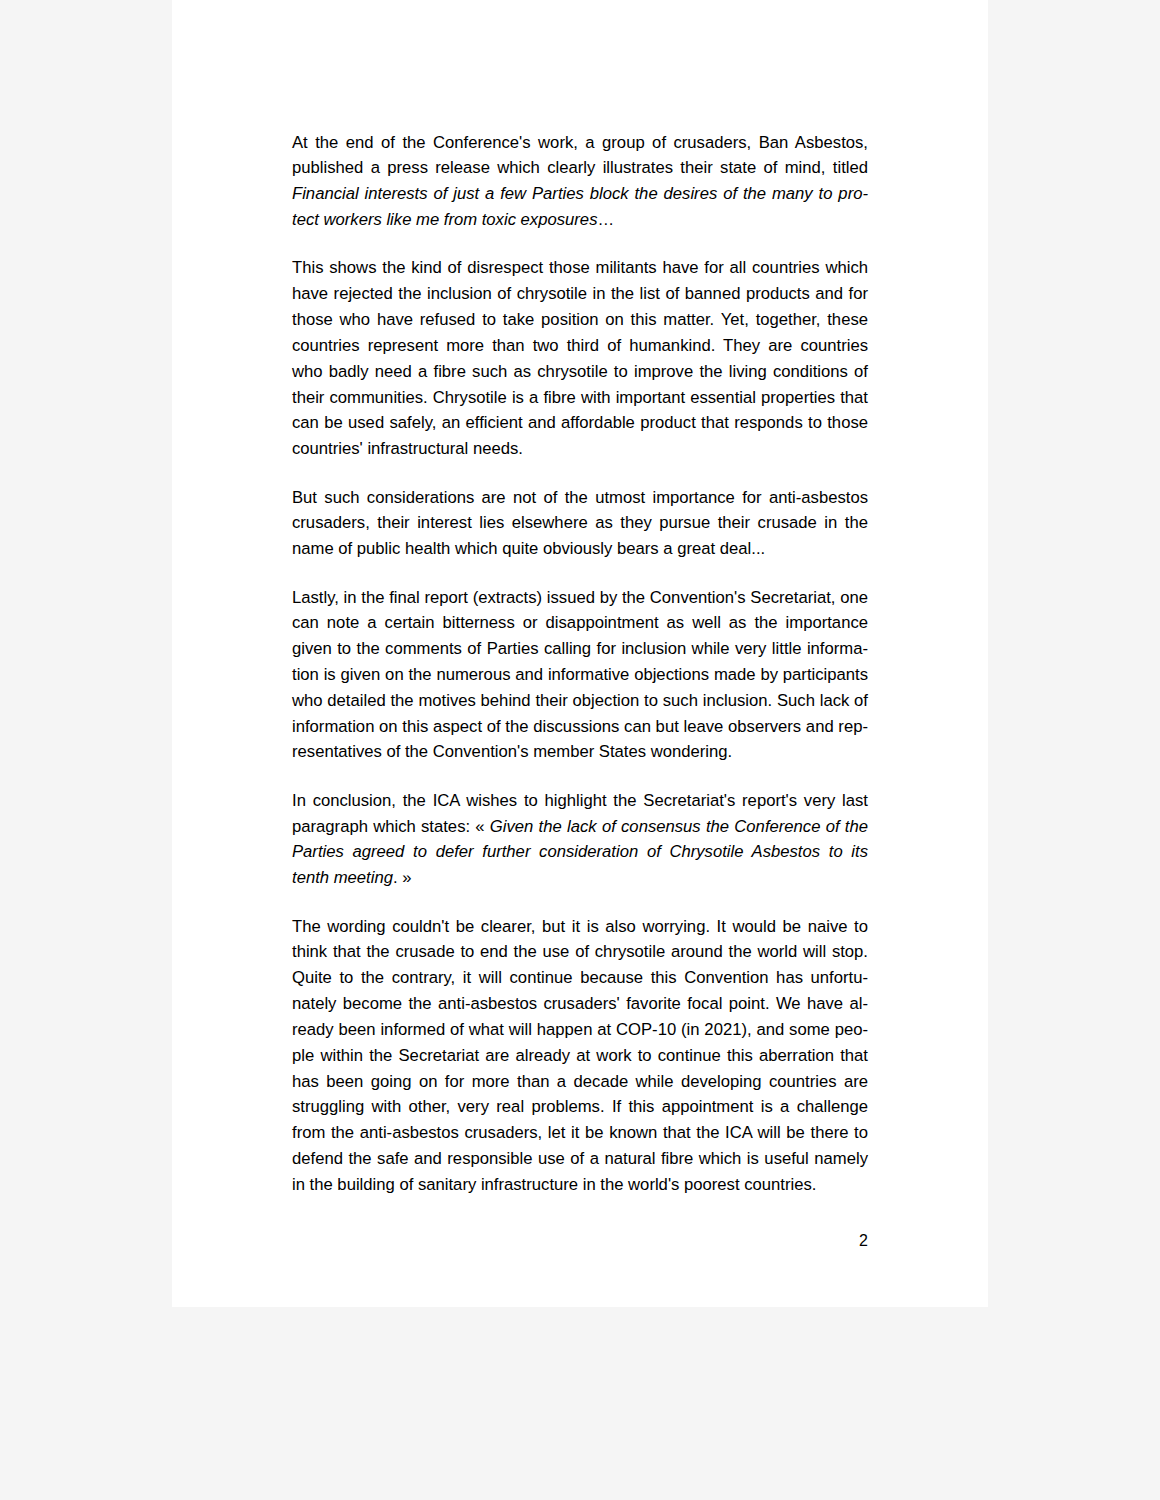At the end of the Conference's work, a group of crusaders, Ban Asbestos, published a press release which clearly illustrates their state of mind, titled Financial interests of just a few Parties block the desires of the many to protect workers like me from toxic exposures…
This shows the kind of disrespect those militants have for all countries which have rejected the inclusion of chrysotile in the list of banned products and for those who have refused to take position on this matter. Yet, together, these countries represent more than two third of humankind. They are countries who badly need a fibre such as chrysotile to improve the living conditions of their communities. Chrysotile is a fibre with important essential properties that can be used safely, an efficient and affordable product that responds to those countries' infrastructural needs.
But such considerations are not of the utmost importance for anti-asbestos crusaders, their interest lies elsewhere as they pursue their crusade in the name of public health which quite obviously bears a great deal...
Lastly, in the final report (extracts) issued by the Convention's Secretariat, one can note a certain bitterness or disappointment as well as the importance given to the comments of Parties calling for inclusion while very little information is given on the numerous and informative objections made by participants who detailed the motives behind their objection to such inclusion. Such lack of information on this aspect of the discussions can but leave observers and representatives of the Convention's member States wondering.
In conclusion, the ICA wishes to highlight the Secretariat's report's very last paragraph which states: « Given the lack of consensus the Conference of the Parties agreed to defer further consideration of Chrysotile Asbestos to its tenth meeting. »
The wording couldn't be clearer, but it is also worrying. It would be naive to think that the crusade to end the use of chrysotile around the world will stop. Quite to the contrary, it will continue because this Convention has unfortunately become the anti-asbestos crusaders' favorite focal point. We have already been informed of what will happen at COP-10 (in 2021), and some people within the Secretariat are already at work to continue this aberration that has been going on for more than a decade while developing countries are struggling with other, very real problems. If this appointment is a challenge from the anti-asbestos crusaders, let it be known that the ICA will be there to defend the safe and responsible use of a natural fibre which is useful namely in the building of sanitary infrastructure in the world's poorest countries.
2